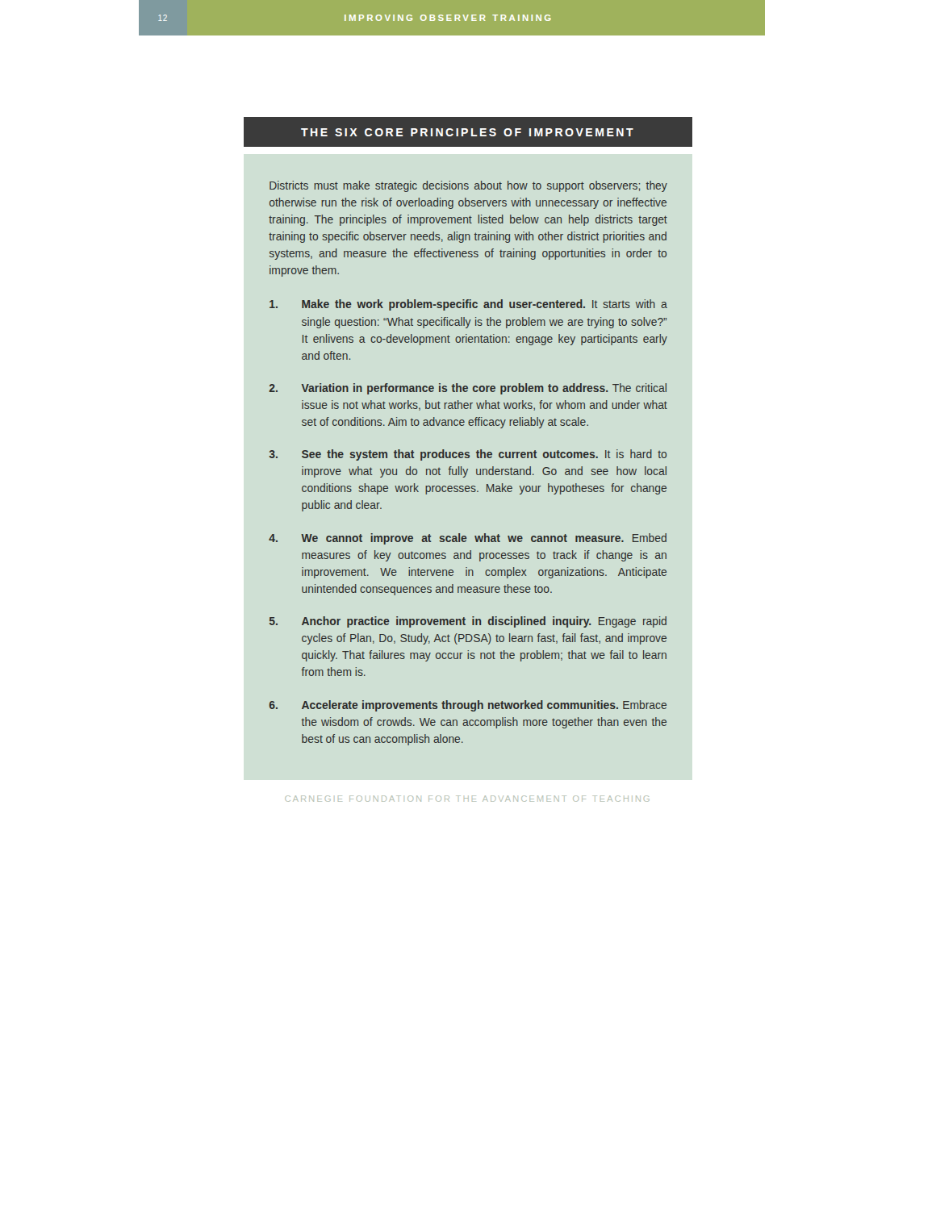12
Improving Observer Training
The Six Core Principles of Improvement
Districts must make strategic decisions about how to support observers; they otherwise run the risk of overloading observers with unnecessary or ineffective training. The principles of improvement listed below can help districts target training to specific observer needs, align training with other district priorities and systems, and measure the effectiveness of training opportunities in order to improve them.
Make the work problem-specific and user-centered. It starts with a single question: “What specifically is the problem we are trying to solve?” It enlivens a co-development orientation: engage key participants early and often.
Variation in performance is the core problem to address. The critical issue is not what works, but rather what works, for whom and under what set of conditions. Aim to advance efficacy reliably at scale.
See the system that produces the current outcomes. It is hard to improve what you do not fully understand. Go and see how local conditions shape work processes. Make your hypotheses for change public and clear.
We cannot improve at scale what we cannot measure. Embed measures of key outcomes and processes to track if change is an improvement. We intervene in complex organizations. Anticipate unintended consequences and measure these too.
Anchor practice improvement in disciplined inquiry. Engage rapid cycles of Plan, Do, Study, Act (PDSA) to learn fast, fail fast, and improve quickly. That failures may occur is not the problem; that we fail to learn from them is.
Accelerate improvements through networked communities. Embrace the wisdom of crowds. We can accomplish more together than even the best of us can accomplish alone.
Carnegie Foundation for the Advancement of Teaching